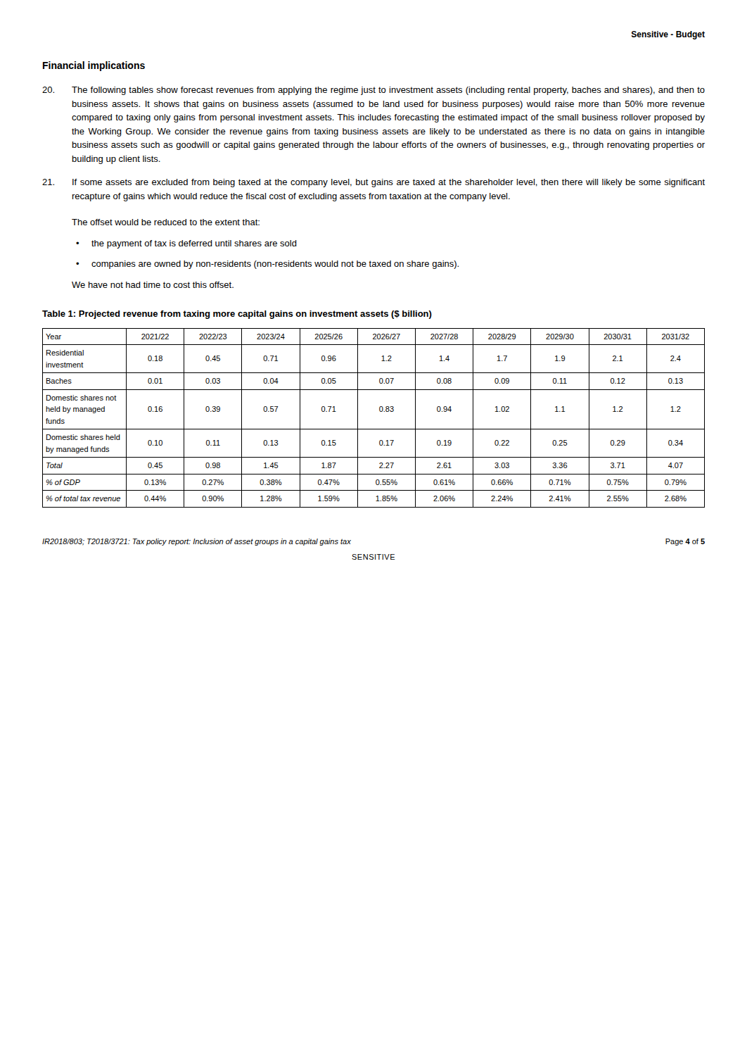Sensitive - Budget
Financial implications
20. The following tables show forecast revenues from applying the regime just to investment assets (including rental property, baches and shares), and then to business assets. It shows that gains on business assets (assumed to be land used for business purposes) would raise more than 50% more revenue compared to taxing only gains from personal investment assets. This includes forecasting the estimated impact of the small business rollover proposed by the Working Group. We consider the revenue gains from taxing business assets are likely to be understated as there is no data on gains in intangible business assets such as goodwill or capital gains generated through the labour efforts of the owners of businesses, e.g., through renovating properties or building up client lists.
21. If some assets are excluded from being taxed at the company level, but gains are taxed at the shareholder level, then there will likely be some significant recapture of gains which would reduce the fiscal cost of excluding assets from taxation at the company level.
The offset would be reduced to the extent that:
the payment of tax is deferred until shares are sold
companies are owned by non-residents (non-residents would not be taxed on share gains).
We have not had time to cost this offset.
Table 1: Projected revenue from taxing more capital gains on investment assets ($ billion)
| Year | 2021/22 | 2022/23 | 2023/24 | 2025/26 | 2026/27 | 2027/28 | 2028/29 | 2029/30 | 2030/31 | 2031/32 |
| --- | --- | --- | --- | --- | --- | --- | --- | --- | --- | --- |
| Residential investment | 0.18 | 0.45 | 0.71 | 0.96 | 1.2 | 1.4 | 1.7 | 1.9 | 2.1 | 2.4 |
| Baches | 0.01 | 0.03 | 0.04 | 0.05 | 0.07 | 0.08 | 0.09 | 0.11 | 0.12 | 0.13 |
| Domestic shares not held by managed funds | 0.16 | 0.39 | 0.57 | 0.71 | 0.83 | 0.94 | 1.02 | 1.1 | 1.2 | 1.2 |
| Domestic shares held by managed funds | 0.10 | 0.11 | 0.13 | 0.15 | 0.17 | 0.19 | 0.22 | 0.25 | 0.29 | 0.34 |
| Total | 0.45 | 0.98 | 1.45 | 1.87 | 2.27 | 2.61 | 3.03 | 3.36 | 3.71 | 4.07 |
| % of GDP | 0.13% | 0.27% | 0.38% | 0.47% | 0.55% | 0.61% | 0.66% | 0.71% | 0.75% | 0.79% |
| % of total tax revenue | 0.44% | 0.90% | 1.28% | 1.59% | 1.85% | 2.06% | 2.24% | 2.41% | 2.55% | 2.68% |
IR2018/803; T2018/3721: Tax policy report: Inclusion of asset groups in a capital gains tax
Page 4 of 5
SENSITIVE